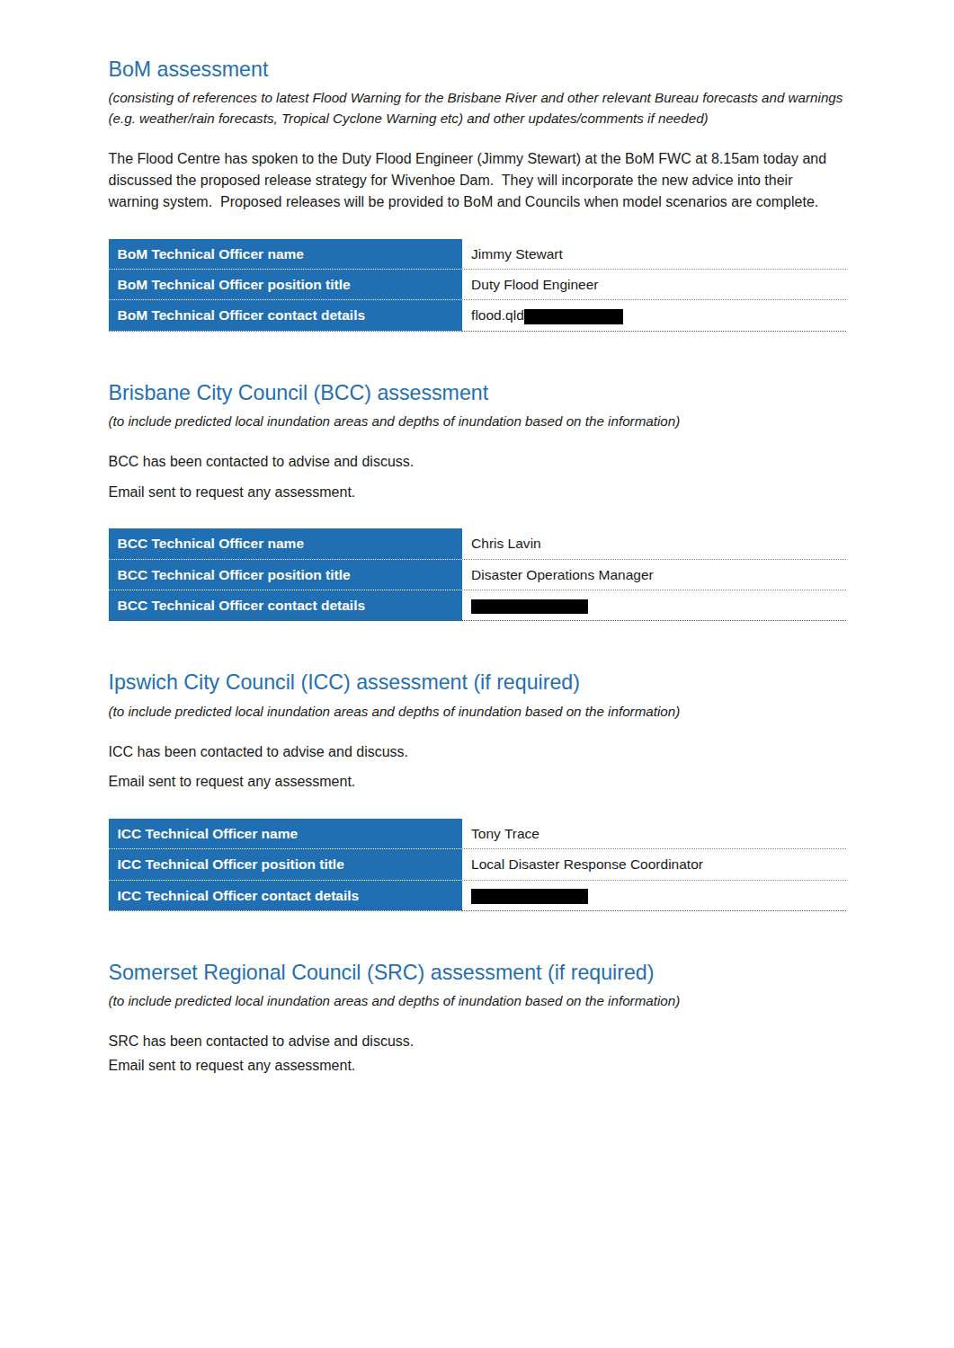BoM assessment
(consisting of references to latest Flood Warning for the Brisbane River and other relevant Bureau forecasts and warnings (e.g. weather/rain forecasts, Tropical Cyclone Warning etc) and other updates/comments if needed)
The Flood Centre has spoken to the Duty Flood Engineer (Jimmy Stewart) at the BoM FWC at 8.15am today and discussed the proposed release strategy for Wivenhoe Dam. They will incorporate the new advice into their warning system. Proposed releases will be provided to BoM and Councils when model scenarios are complete.
| BoM Technical Officer name | Jimmy Stewart |
| BoM Technical Officer position title | Duty Flood Engineer |
| BoM Technical Officer contact details | flood.qld |
Brisbane City Council (BCC) assessment
(to include predicted local inundation areas and depths of inundation based on the information)
BCC has been contacted to advise and discuss.
Email sent to request any assessment.
| BCC Technical Officer name | Chris Lavin |
| BCC Technical Officer position title | Disaster Operations Manager |
| BCC Technical Officer contact details | |
Ipswich City Council (ICC) assessment (if required)
(to include predicted local inundation areas and depths of inundation based on the information)
ICC has been contacted to advise and discuss.
Email sent to request any assessment.
| ICC Technical Officer name | Tony Trace |
| ICC Technical Officer position title | Local Disaster Response Coordinator |
| ICC Technical Officer contact details | |
Somerset Regional Council (SRC) assessment (if required)
(to include predicted local inundation areas and depths of inundation based on the information)
SRC has been contacted to advise and discuss.
Email sent to request any assessment.